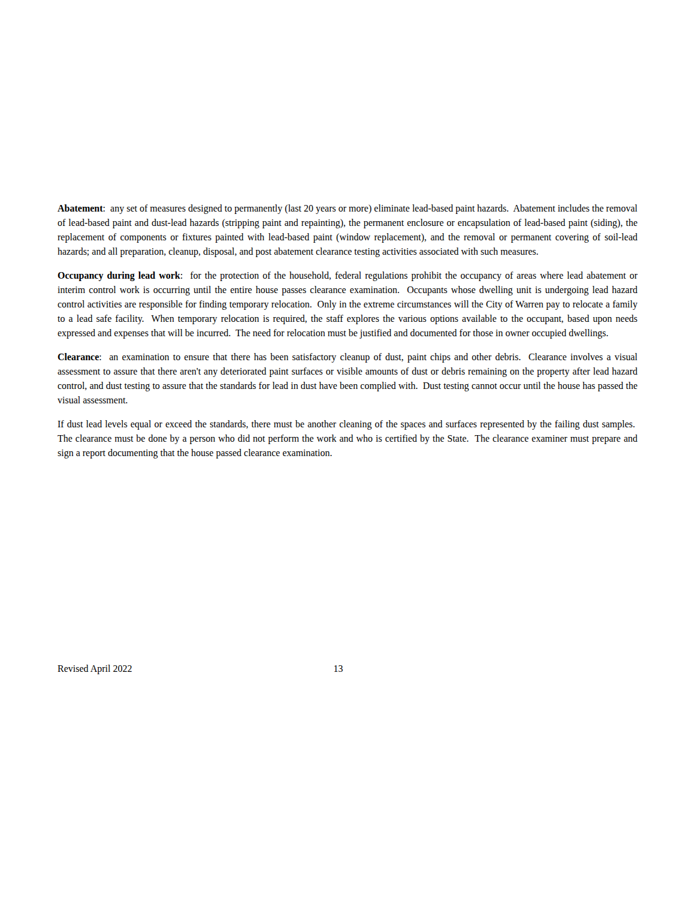Abatement: any set of measures designed to permanently (last 20 years or more) eliminate lead-based paint hazards. Abatement includes the removal of lead-based paint and dust-lead hazards (stripping paint and repainting), the permanent enclosure or encapsulation of lead-based paint (siding), the replacement of components or fixtures painted with lead-based paint (window replacement), and the removal or permanent covering of soil-lead hazards; and all preparation, cleanup, disposal, and post abatement clearance testing activities associated with such measures.
Occupancy during lead work: for the protection of the household, federal regulations prohibit the occupancy of areas where lead abatement or interim control work is occurring until the entire house passes clearance examination. Occupants whose dwelling unit is undergoing lead hazard control activities are responsible for finding temporary relocation. Only in the extreme circumstances will the City of Warren pay to relocate a family to a lead safe facility. When temporary relocation is required, the staff explores the various options available to the occupant, based upon needs expressed and expenses that will be incurred. The need for relocation must be justified and documented for those in owner occupied dwellings.
Clearance: an examination to ensure that there has been satisfactory cleanup of dust, paint chips and other debris. Clearance involves a visual assessment to assure that there aren't any deteriorated paint surfaces or visible amounts of dust or debris remaining on the property after lead hazard control, and dust testing to assure that the standards for lead in dust have been complied with. Dust testing cannot occur until the house has passed the visual assessment.
If dust lead levels equal or exceed the standards, there must be another cleaning of the spaces and surfaces represented by the failing dust samples. The clearance must be done by a person who did not perform the work and who is certified by the State. The clearance examiner must prepare and sign a report documenting that the house passed clearance examination.
Revised April 2022 13